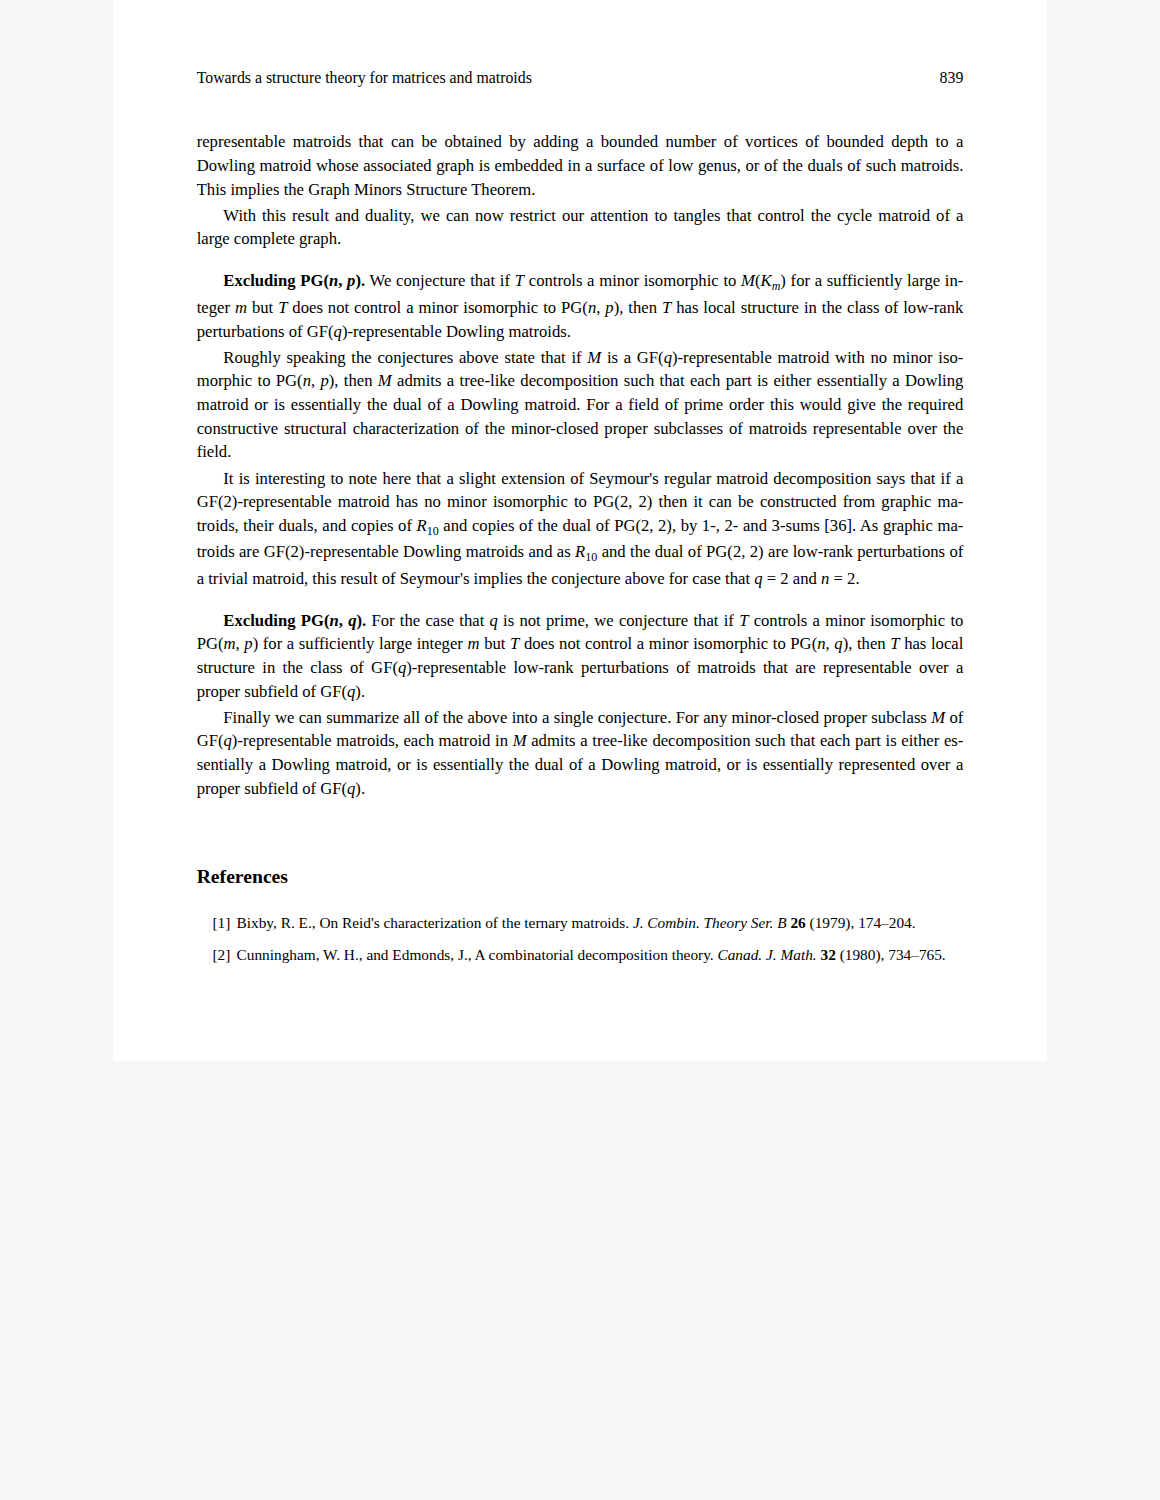Towards a structure theory for matrices and matroids 839
representable matroids that can be obtained by adding a bounded number of vortices of bounded depth to a Dowling matroid whose associated graph is embedded in a surface of low genus, or of the duals of such matroids. This implies the Graph Minors Structure Theorem.
With this result and duality, we can now restrict our attention to tangles that control the cycle matroid of a large complete graph.
Excluding PG(n, p). We conjecture that if T controls a minor isomorphic to M(Km) for a sufficiently large integer m but T does not control a minor isomorphic to PG(n, p), then T has local structure in the class of low-rank perturbations of GF(q)-representable Dowling matroids.
Roughly speaking the conjectures above state that if M is a GF(q)-representable matroid with no minor isomorphic to PG(n, p), then M admits a tree-like decomposition such that each part is either essentially a Dowling matroid or is essentially the dual of a Dowling matroid. For a field of prime order this would give the required constructive structural characterization of the minor-closed proper subclasses of matroids representable over the field.
It is interesting to note here that a slight extension of Seymour's regular matroid decomposition says that if a GF(2)-representable matroid has no minor isomorphic to PG(2, 2) then it can be constructed from graphic matroids, their duals, and copies of R10 and copies of the dual of PG(2, 2), by 1-, 2- and 3-sums [36]. As graphic matroids are GF(2)-representable Dowling matroids and as R10 and the dual of PG(2, 2) are low-rank perturbations of a trivial matroid, this result of Seymour's implies the conjecture above for case that q = 2 and n = 2.
Excluding PG(n, q). For the case that q is not prime, we conjecture that if T controls a minor isomorphic to PG(m, p) for a sufficiently large integer m but T does not control a minor isomorphic to PG(n, q), then T has local structure in the class of GF(q)-representable low-rank perturbations of matroids that are representable over a proper subfield of GF(q).
Finally we can summarize all of the above into a single conjecture. For any minor-closed proper subclass M of GF(q)-representable matroids, each matroid in M admits a tree-like decomposition such that each part is either essentially a Dowling matroid, or is essentially the dual of a Dowling matroid, or is essentially represented over a proper subfield of GF(q).
References
[1] Bixby, R. E., On Reid's characterization of the ternary matroids. J. Combin. Theory Ser. B 26 (1979), 174–204.
[2] Cunningham, W. H., and Edmonds, J., A combinatorial decomposition theory. Canad. J. Math. 32 (1980), 734–765.